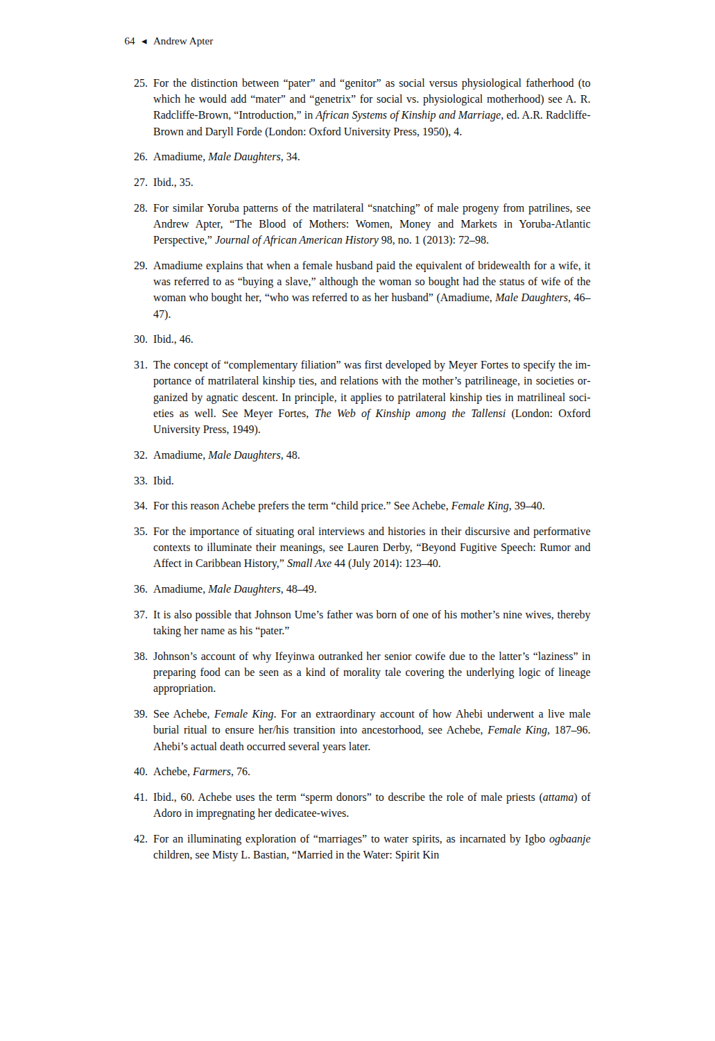64◂Andrew Apter
For the distinction between “pater” and “genitor” as social versus physiological fatherhood (to which he would add “mater” and “genetrix” for social vs. physiological motherhood) see A. R. Radcliffe-Brown, “Introduction,” in African Systems of Kinship and Marriage, ed. A.R. Radcliffe-Brown and Daryll Forde (London: Oxford University Press, 1950), 4.
Amadiume, Male Daughters, 34.
Ibid., 35.
For similar Yoruba patterns of the matrilateral “snatching” of male progeny from patrilines, see Andrew Apter, “The Blood of Mothers: Women, Money and Markets in Yoruba-Atlantic Perspective,” Journal of African American History 98, no. 1 (2013): 72–98.
Amadiume explains that when a female husband paid the equivalent of bridewealth for a wife, it was referred to as “buying a slave,” although the woman so bought had the status of wife of the woman who bought her, “who was referred to as her husband” (Amadiume, Male Daughters, 46–47).
Ibid., 46.
The concept of “complementary filiation” was first developed by Meyer Fortes to specify the importance of matrilateral kinship ties, and relations with the mother’s patrilineage, in societies organized by agnatic descent. In principle, it applies to patrilateral kinship ties in matrilineal societies as well. See Meyer Fortes, The Web of Kinship among the Tallensi (London: Oxford University Press, 1949).
Amadiume, Male Daughters, 48.
Ibid.
For this reason Achebe prefers the term “child price.” See Achebe, Female King, 39–40.
For the importance of situating oral interviews and histories in their discursive and performative contexts to illuminate their meanings, see Lauren Derby, “Beyond Fugitive Speech: Rumor and Affect in Caribbean History,” Small Axe 44 (July 2014): 123–40.
Amadiume, Male Daughters, 48–49.
It is also possible that Johnson Ume’s father was born of one of his mother’s nine wives, thereby taking her name as his “pater.”
Johnson’s account of why Ifeyinwa outranked her senior cowife due to the latter’s “laziness” in preparing food can be seen as a kind of morality tale covering the underlying logic of lineage appropriation.
See Achebe, Female King. For an extraordinary account of how Ahebi underwent a live male burial ritual to ensure her/his transition into ancestorhood, see Achebe, Female King, 187–96. Ahebi’s actual death occurred several years later.
Achebe, Farmers, 76.
Ibid., 60. Achebe uses the term “sperm donors” to describe the role of male priests (attama) of Adoro in impregnating her dedicatee-wives.
For an illuminating exploration of “marriages” to water spirits, as incarnated by Igbo ogbaanje children, see Misty L. Bastian, “Married in the Water: Spirit Kin